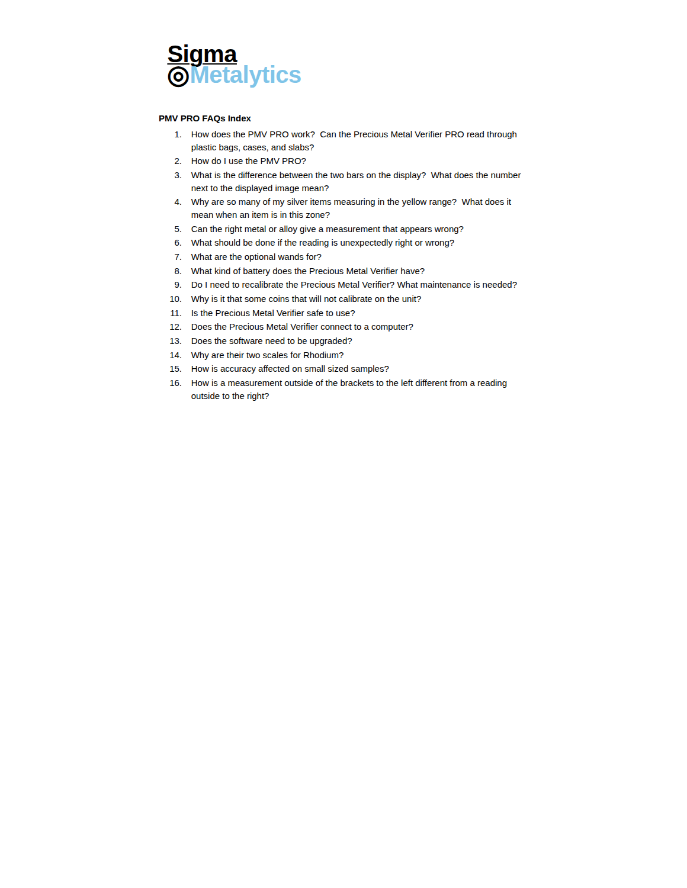Sigma ◎Metalytics
PMV PRO FAQs Index
How does the PMV PRO work? Can the Precious Metal Verifier PRO read through plastic bags, cases, and slabs?
How do I use the PMV PRO?
What is the difference between the two bars on the display? What does the number next to the displayed image mean?
Why are so many of my silver items measuring in the yellow range? What does it mean when an item is in this zone?
Can the right metal or alloy give a measurement that appears wrong?
What should be done if the reading is unexpectedly right or wrong?
What are the optional wands for?
What kind of battery does the Precious Metal Verifier have?
Do I need to recalibrate the Precious Metal Verifier? What maintenance is needed?
Why is it that some coins that will not calibrate on the unit?
Is the Precious Metal Verifier safe to use?
Does the Precious Metal Verifier connect to a computer?
Does the software need to be upgraded?
Why are their two scales for Rhodium?
How is accuracy affected on small sized samples?
How is a measurement outside of the brackets to the left different from a reading outside to the right?